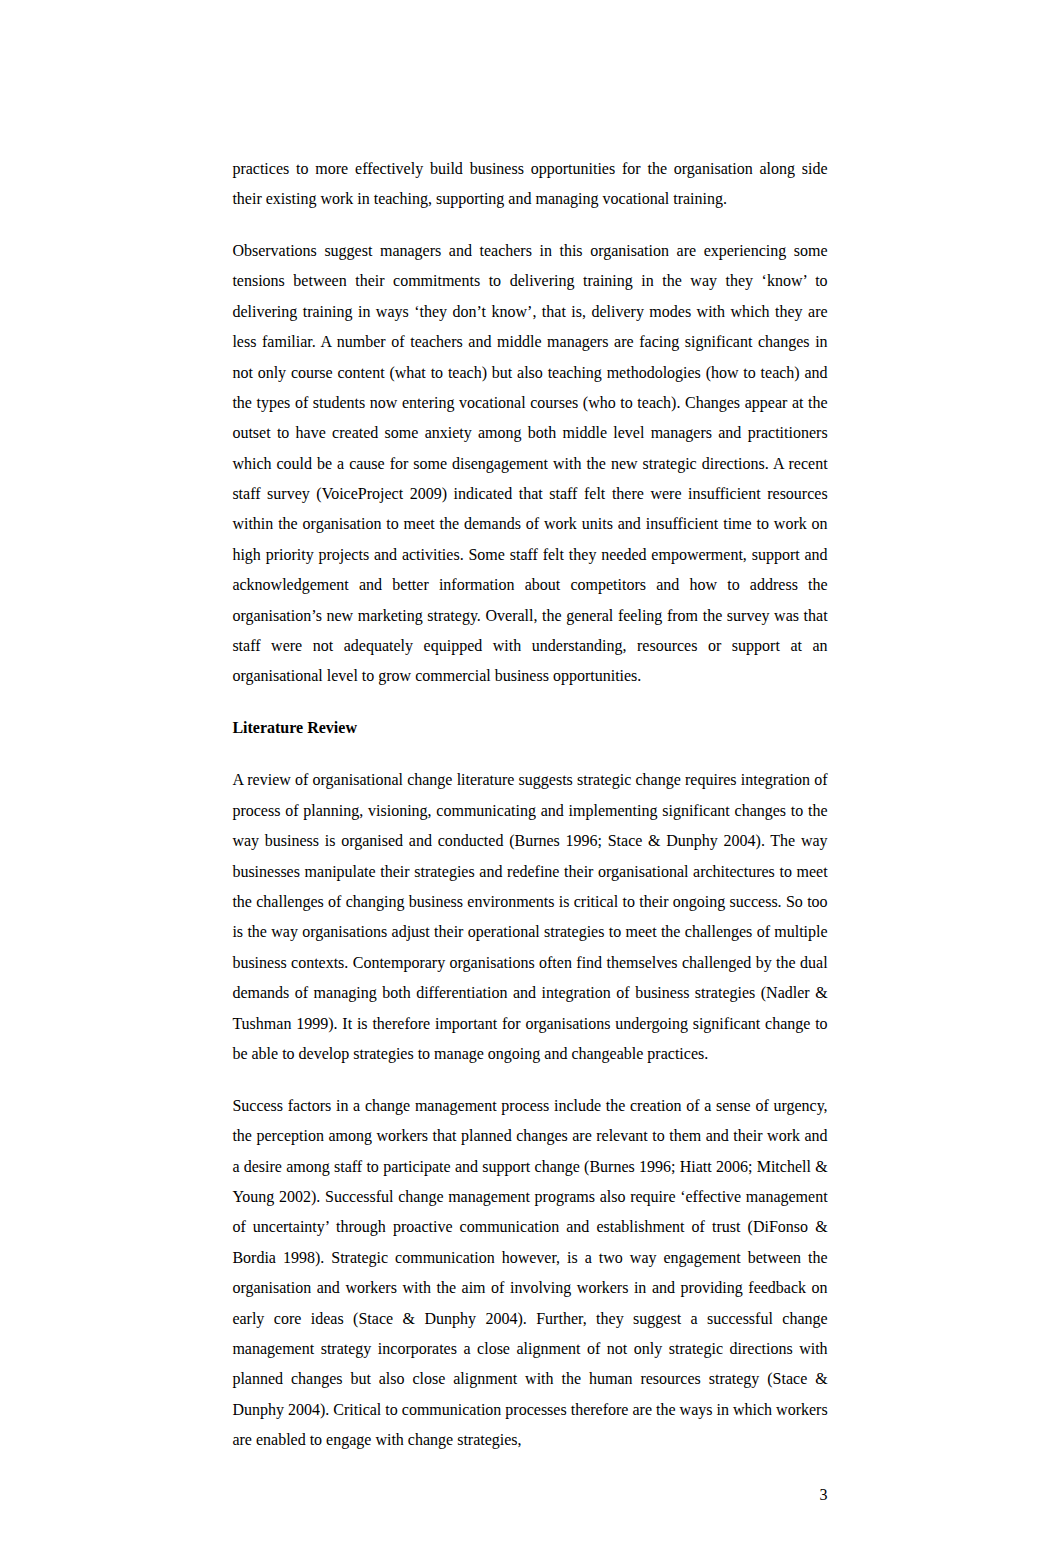practices to more effectively build business opportunities for the organisation along side their existing work in teaching, supporting and managing vocational training.
Observations suggest managers and teachers in this organisation are experiencing some tensions between their commitments to delivering training in the way they ‘know’ to delivering training in ways ‘they don’t know’, that is, delivery modes with which they are less familiar. A number of teachers and middle managers are facing significant changes in not only course content (what to teach) but also teaching methodologies (how to teach) and the types of students now entering vocational courses (who to teach). Changes appear at the outset to have created some anxiety among both middle level managers and practitioners which could be a cause for some disengagement with the new strategic directions. A recent staff survey (VoiceProject 2009) indicated that staff felt there were insufficient resources within the organisation to meet the demands of work units and insufficient time to work on high priority projects and activities. Some staff felt they needed empowerment, support and acknowledgement and better information about competitors and how to address the organisation’s new marketing strategy. Overall, the general feeling from the survey was that staff were not adequately equipped with understanding, resources or support at an organisational level to grow commercial business opportunities.
Literature Review
A review of organisational change literature suggests strategic change requires integration of process of planning, visioning, communicating and implementing significant changes to the way business is organised and conducted (Burnes 1996; Stace & Dunphy 2004). The way businesses manipulate their strategies and redefine their organisational architectures to meet the challenges of changing business environments is critical to their ongoing success. So too is the way organisations adjust their operational strategies to meet the challenges of multiple business contexts. Contemporary organisations often find themselves challenged by the dual demands of managing both differentiation and integration of business strategies (Nadler & Tushman 1999). It is therefore important for organisations undergoing significant change to be able to develop strategies to manage ongoing and changeable practices.
Success factors in a change management process include the creation of a sense of urgency, the perception among workers that planned changes are relevant to them and their work and a desire among staff to participate and support change (Burnes 1996; Hiatt 2006; Mitchell & Young 2002). Successful change management programs also require ‘effective management of uncertainty’ through proactive communication and establishment of trust (DiFonso & Bordia 1998). Strategic communication however, is a two way engagement between the organisation and workers with the aim of involving workers in and providing feedback on early core ideas (Stace & Dunphy 2004). Further, they suggest a successful change management strategy incorporates a close alignment of not only strategic directions with planned changes but also close alignment with the human resources strategy (Stace & Dunphy 2004). Critical to communication processes therefore are the ways in which workers are enabled to engage with change strategies,
3